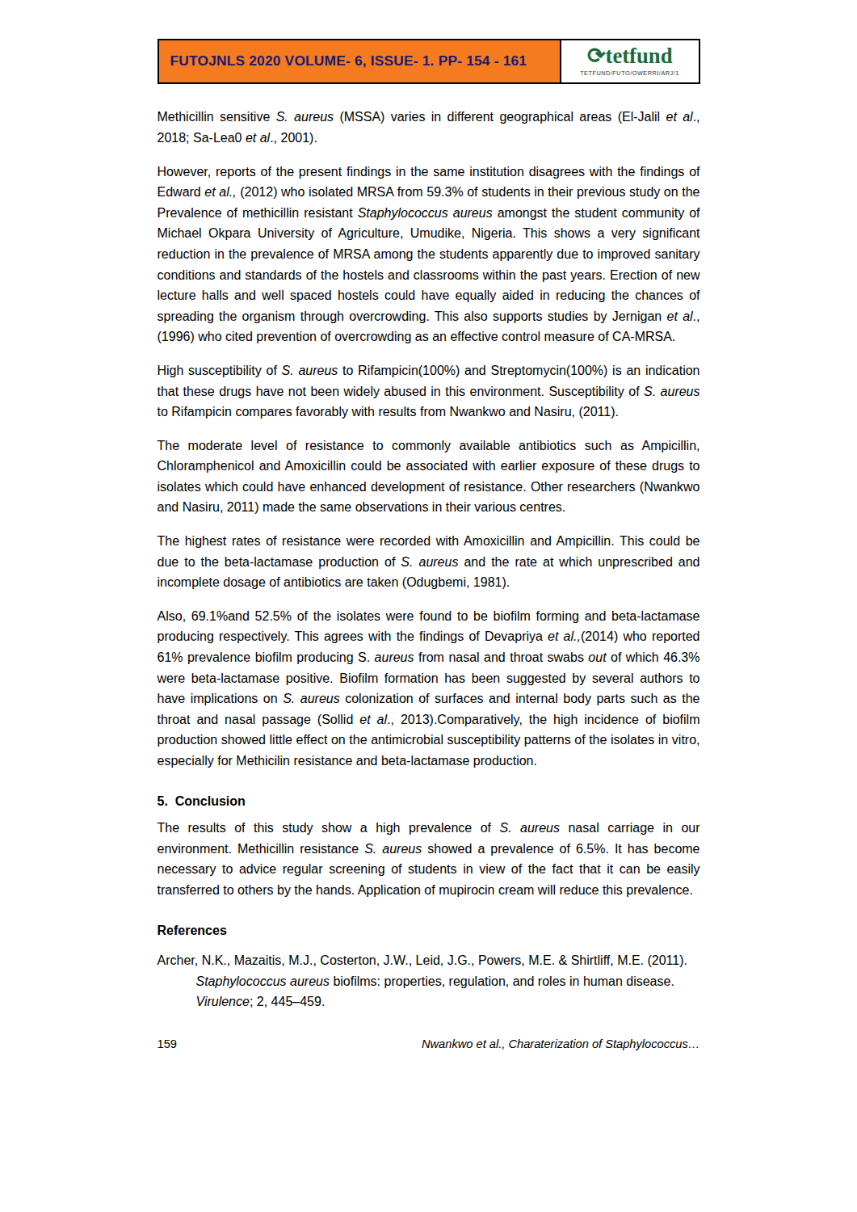FUTOJNLS 2020 VOLUME- 6, ISSUE- 1. PP- 154 - 161
⟳tetfund
TETFUND/FUTO/OWERRI/ARJ/1
Methicillin sensitive S. aureus (MSSA) varies in different geographical areas (El-Jalil et al., 2018; Sa-Lea0 et al., 2001).
However, reports of the present findings in the same institution disagrees with the findings of Edward et al., (2012) who isolated MRSA from 59.3% of students in their previous study on the Prevalence of methicillin resistant Staphylococcus aureus amongst the student community of Michael Okpara University of Agriculture, Umudike, Nigeria. This shows a very significant reduction in the prevalence of MRSA among the students apparently due to improved sanitary conditions and standards of the hostels and classrooms within the past years. Erection of new lecture halls and well spaced hostels could have equally aided in reducing the chances of spreading the organism through overcrowding. This also supports studies by Jernigan et al., (1996) who cited prevention of overcrowding as an effective control measure of CA-MRSA.
High susceptibility of S. aureus to Rifampicin(100%) and Streptomycin(100%) is an indication that these drugs have not been widely abused in this environment. Susceptibility of S. aureus to Rifampicin compares favorably with results from Nwankwo and Nasiru, (2011).
The moderate level of resistance to commonly available antibiotics such as Ampicillin, Chloramphenicol and Amoxicillin could be associated with earlier exposure of these drugs to isolates which could have enhanced development of resistance. Other researchers (Nwankwo and Nasiru, 2011) made the same observations in their various centres.
The highest rates of resistance were recorded with Amoxicillin and Ampicillin. This could be due to the beta-lactamase production of S. aureus and the rate at which unprescribed and incomplete dosage of antibiotics are taken (Odugbemi, 1981).
Also, 69.1%and 52.5% of the isolates were found to be biofilm forming and beta-lactamase producing respectively. This agrees with the findings of Devapriya et al.,(2014) who reported 61% prevalence biofilm producing S. aureus from nasal and throat swabs out of which 46.3% were beta-lactamase positive. Biofilm formation has been suggested by several authors to have implications on S. aureus colonization of surfaces and internal body parts such as the throat and nasal passage (Sollid et al., 2013).Comparatively, the high incidence of biofilm production showed little effect on the antimicrobial susceptibility patterns of the isolates in vitro, especially for Methicilin resistance and beta-lactamase production.
5. Conclusion
The results of this study show a high prevalence of S. aureus nasal carriage in our environment. Methicillin resistance S. aureus showed a prevalence of 6.5%. It has become necessary to advice regular screening of students in view of the fact that it can be easily transferred to others by the hands. Application of mupirocin cream will reduce this prevalence.
References
Archer, N.K., Mazaitis, M.J., Costerton, J.W., Leid, J.G., Powers, M.E. & Shirtliff, M.E. (2011). Staphylococcus aureus biofilms: properties, regulation, and roles in human disease. Virulence; 2, 445–459.
159 Nwankwo et al., Charaterization of Staphylococcus…